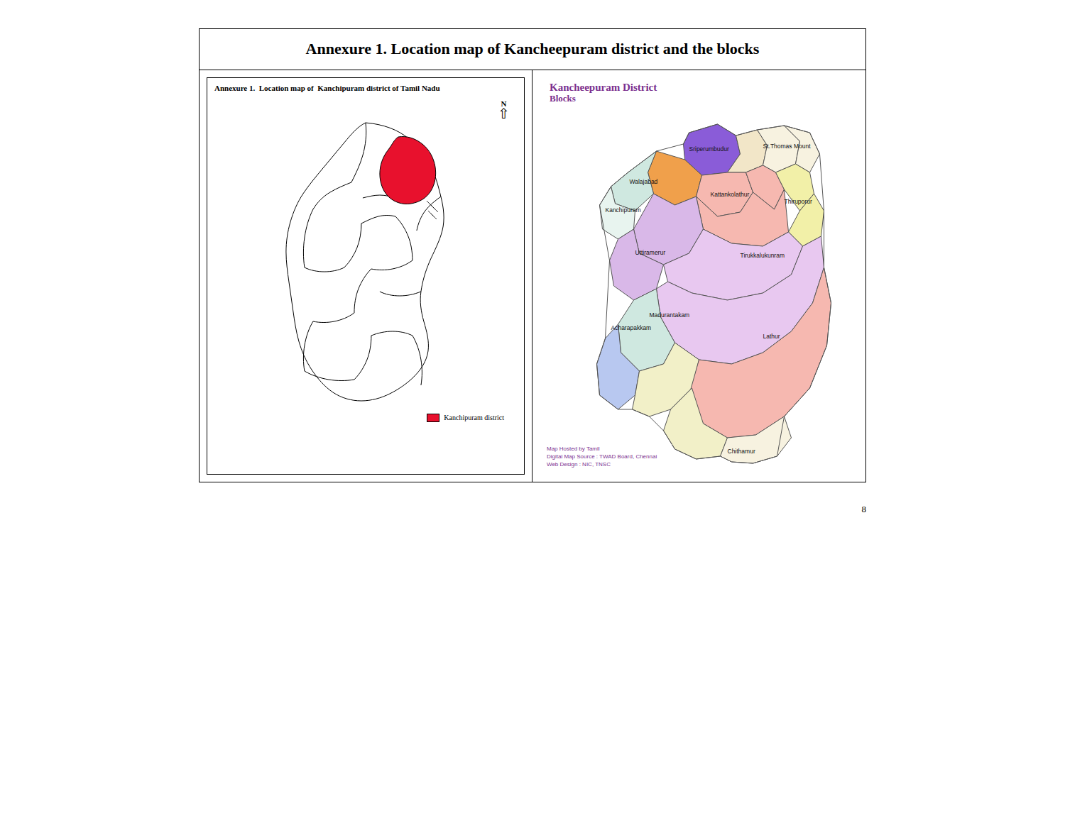Annexure 1. Location map of Kancheepuram district and the blocks
Annexure 1. Location map of Kanchipuram district of Tamil Nadu
N ⇧
Kanchipuram district
Kancheepuram DistrictBlocks
Sriperumbudur St.Thomas Mount Walajabad Kanchipuram Kattankolathur Thiruporur Uttiramerur Tirukkalukunram Madurantakam Acharapakkam Lathur Chithamur
Map Hosted by Tamil
Digital Map Source : TWAD Board, Chennai
Web Design : NIC, TNSC
8